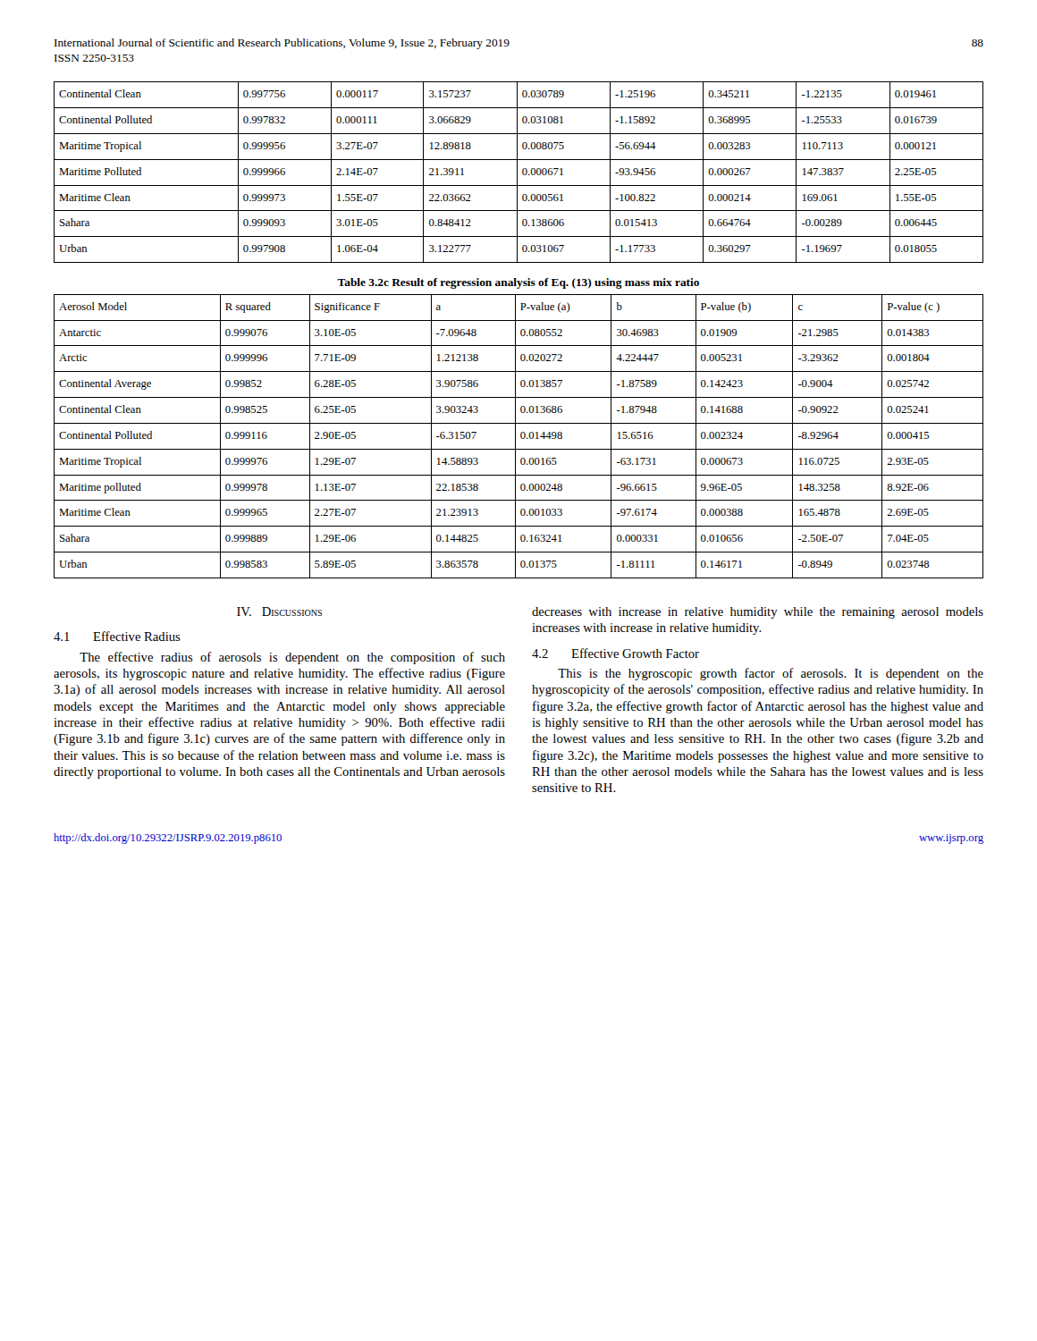International Journal of Scientific and Research Publications, Volume 9, Issue 2, February 2019
ISSN 2250-3153
88
| Continental Clean | 0.997756 | 0.000117 | 3.157237 | 0.030789 | -1.25196 | 0.345211 | -1.22135 | 0.019461 |
| Continental Polluted | 0.997832 | 0.000111 | 3.066829 | 0.031081 | -1.15892 | 0.368995 | -1.25533 | 0.016739 |
| Maritime Tropical | 0.999956 | 3.27E-07 | 12.89818 | 0.008075 | -56.6944 | 0.003283 | 110.7113 | 0.000121 |
| Maritime Polluted | 0.999966 | 2.14E-07 | 21.3911 | 0.000671 | -93.9456 | 0.000267 | 147.3837 | 2.25E-05 |
| Maritime Clean | 0.999973 | 1.55E-07 | 22.03662 | 0.000561 | -100.822 | 0.000214 | 169.061 | 1.55E-05 |
| Sahara | 0.999093 | 3.01E-05 | 0.848412 | 0.138606 | 0.015413 | 0.664764 | -0.00289 | 0.006445 |
| Urban | 0.997908 | 1.06E-04 | 3.122777 | 0.031067 | -1.17733 | 0.360297 | -1.19697 | 0.018055 |
Table 3.2c Result of regression analysis of Eq. (13) using mass mix ratio
| Aerosol Model | R squared | Significance F | a | P-value (a) | b | P-value (b) | c | P-value (c ) |
| --- | --- | --- | --- | --- | --- | --- | --- | --- |
| Antarctic | 0.999076 | 3.10E-05 | -7.09648 | 0.080552 | 30.46983 | 0.01909 | -21.2985 | 0.014383 |
| Arctic | 0.999996 | 7.71E-09 | 1.212138 | 0.020272 | 4.224447 | 0.005231 | -3.29362 | 0.001804 |
| Continental Average | 0.99852 | 6.28E-05 | 3.907586 | 0.013857 | -1.87589 | 0.142423 | -0.9004 | 0.025742 |
| Continental Clean | 0.998525 | 6.25E-05 | 3.903243 | 0.013686 | -1.87948 | 0.141688 | -0.90922 | 0.025241 |
| Continental Polluted | 0.999116 | 2.90E-05 | -6.31507 | 0.014498 | 15.6516 | 0.002324 | -8.92964 | 0.000415 |
| Maritime Tropical | 0.999976 | 1.29E-07 | 14.58893 | 0.00165 | -63.1731 | 0.000673 | 116.0725 | 2.93E-05 |
| Maritime polluted | 0.999978 | 1.13E-07 | 22.18538 | 0.000248 | -96.6615 | 9.96E-05 | 148.3258 | 8.92E-06 |
| Maritime Clean | 0.999965 | 2.27E-07 | 21.23913 | 0.001033 | -97.6174 | 0.000388 | 165.4878 | 2.69E-05 |
| Sahara | 0.999889 | 1.29E-06 | 0.144825 | 0.163241 | 0.000331 | 0.010656 | -2.50E-07 | 7.04E-05 |
| Urban | 0.998583 | 5.89E-05 | 3.863578 | 0.01375 | -1.81111 | 0.146171 | -0.8949 | 0.023748 |
IV. Discussions
4.1 Effective Radius
The effective radius of aerosols is dependent on the composition of such aerosols, its hygroscopic nature and relative humidity. The effective radius (Figure 3.1a) of all aerosol models increases with increase in relative humidity. All aerosol models except the Maritimes and the Antarctic model only shows appreciable increase in their effective radius at relative humidity > 90%. Both effective radii (Figure 3.1b and figure 3.1c) curves are of the same pattern with difference only in their values. This is so because of the relation between mass and volume i.e. mass is directly proportional to volume. In both cases all the Continentals and Urban aerosols decreases with increase in relative humidity while the remaining aerosol models increases with increase in relative humidity.
4.2 Effective Growth Factor
This is the hygroscopic growth factor of aerosols. It is dependent on the hygroscopicity of the aerosols' composition, effective radius and relative humidity. In figure 3.2a, the effective growth factor of Antarctic aerosol has the highest value and is highly sensitive to RH than the other aerosols while the Urban aerosol model has the lowest values and less sensitive to RH. In the other two cases (figure 3.2b and figure 3.2c), the Maritime models possesses the highest value and more sensitive to RH than the other aerosol models while the Sahara has the lowest values and is less sensitive to RH.
http://dx.doi.org/10.29322/IJSRP.9.02.2019.p8610
www.ijsrp.org